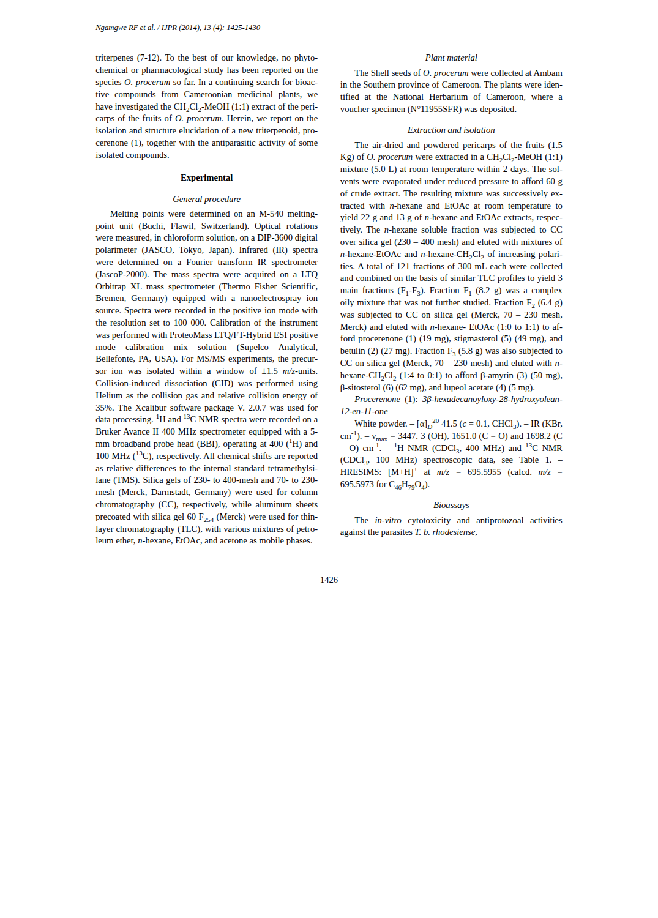Ngamgwe RF et al. / IJPR (2014), 13 (4): 1425-1430
triterpenes (7-12). To the best of our knowledge, no phytochemical or pharmacological study has been reported on the species O. procerum so far. In a continuing search for bioactive compounds from Cameroonian medicinal plants, we have investigated the CH2Cl2-MeOH (1:1) extract of the pericarps of the fruits of O. procerum. Herein, we report on the isolation and structure elucidation of a new triterpenoid, procerenone (1), together with the antiparasitic activity of some isolated compounds.
Experimental
General procedure
Melting points were determined on an M-540 melting-point unit (Buchi, Flawil, Switzerland). Optical rotations were measured, in chloroform solution, on a DIP-3600 digital polarimeter (JASCO, Tokyo, Japan). Infrared (IR) spectra were determined on a Fourier transform IR spectrometer (JascoP-2000). The mass spectra were acquired on a LTQ Orbitrap XL mass spectrometer (Thermo Fisher Scientific, Bremen, Germany) equipped with a nanoelectrospray ion source. Spectra were recorded in the positive ion mode with the resolution set to 100 000. Calibration of the instrument was performed with ProteoMass LTQ/FT-Hybrid ESI positive mode calibration mix solution (Supelco Analytical, Bellefonte, PA, USA). For MS/MS experiments, the precursor ion was isolated within a window of ±1.5 m/z-units. Collision-induced dissociation (CID) was performed using Helium as the collision gas and relative collision energy of 35%. The Xcalibur software package V. 2.0.7 was used for data processing. 1H and 13C NMR spectra were recorded on a Bruker Avance II 400 MHz spectrometer equipped with a 5-mm broadband probe head (BBI), operating at 400 (1H) and 100 MHz (13C), respectively. All chemical shifts are reported as relative differences to the internal standard tetramethylsilane (TMS). Silica gels of 230- to 400-mesh and 70- to 230-mesh (Merck, Darmstadt, Germany) were used for column chromatography (CC), respectively, while aluminum sheets precoated with silica gel 60 F254 (Merck) were used for thin-layer chromatography (TLC), with various mixtures of petroleum ether, n-hexane, EtOAc, and acetone as mobile phases.
Plant material
The Shell seeds of O. procerum were collected at Ambam in the Southern province of Cameroon. The plants were identified at the National Herbarium of Cameroon, where a voucher specimen (N°11955SFR) was deposited.
Extraction and isolation
The air-dried and powdered pericarps of the fruits (1.5 Kg) of O. procerum were extracted in a CH2Cl2-MeOH (1:1) mixture (5.0 L) at room temperature within 2 days. The solvents were evaporated under reduced pressure to afford 60 g of crude extract. The resulting mixture was successively extracted with n-hexane and EtOAc at room temperature to yield 22 g and 13 g of n-hexane and EtOAc extracts, respectively. The n-hexane soluble fraction was subjected to CC over silica gel (230 – 400 mesh) and eluted with mixtures of n-hexane-EtOAc and n-hexane-CH2Cl2 of increasing polarities. A total of 121 fractions of 300 mL each were collected and combined on the basis of similar TLC profiles to yield 3 main fractions (F1-F3). Fraction F1 (8.2 g) was a complex oily mixture that was not further studied. Fraction F2 (6.4 g) was subjected to CC on silica gel (Merck, 70 – 230 mesh, Merck) and eluted with n-hexane- EtOAc (1:0 to 1:1) to afford procerenone (1) (19 mg), stigmasterol (5) (49 mg), and betulin (2) (27 mg). Fraction F3 (5.8 g) was also subjected to CC on silica gel (Merck, 70 – 230 mesh) and eluted with n-hexane-CH2Cl2 (1:4 to 0:1) to afford β-amyrin (3) (50 mg), β-sitosterol (6) (62 mg), and lupeol acetate (4) (5 mg).
Procerenone (1): 3β-hexadecanoyloxy-28-hydroxyolean-12-en-11-one
White powder. – [α]D20 41.5 (c = 0.1, CHCl3). – IR (KBr, cm-1). – νmax = 3447. 3 (OH), 1651.0 (C = O) and 1698.2 (C = O) cm-1. – 1H NMR (CDCl3, 400 MHz) and 13C NMR (CDCl3, 100 MHz) spectroscopic data, see Table 1. – HRESIMS: [M+H]+ at m/z = 695.5955 (calcd. m/z = 695.5973 for C46H79O4).
Bioassays
The in-vitro cytotoxicity and antiprotozoal activities against the parasites T. b. rhodesiense,
1426